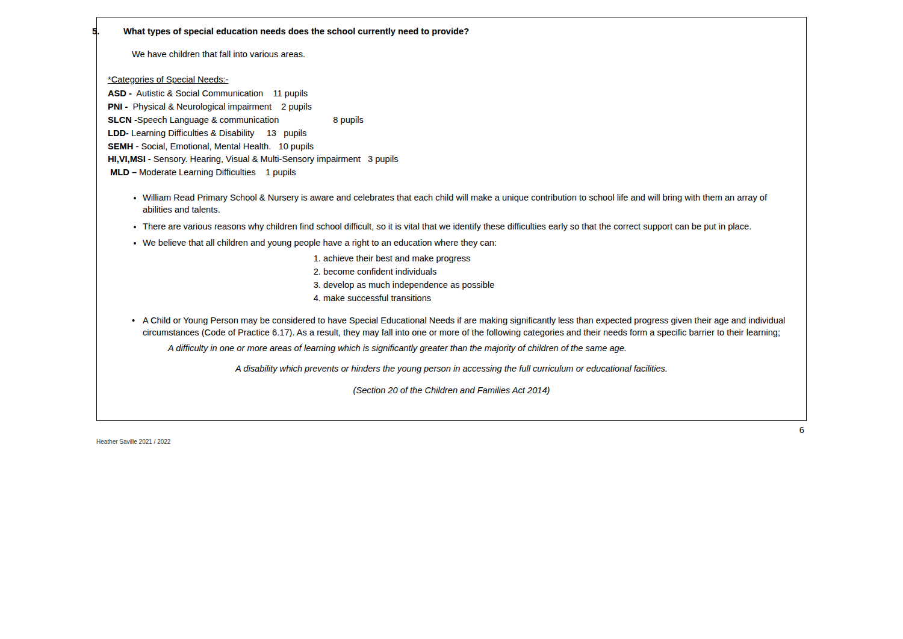5. What types of special education needs does the school currently need to provide?
We have children that fall into various areas.
*Categories of Special Needs:-
ASD - Autistic & Social Communication 11 pupils
PNI - Physical & Neurological impairment 2 pupils
SLCN -Speech Language & communication 8 pupils
LDD- Learning Difficulties & Disability 13 pupils
SEMH - Social, Emotional, Mental Health. 10 pupils
HI,VI,MSI - Sensory. Hearing, Visual & Multi-Sensory impairment 3 pupils
MLD – Moderate Learning Difficulties 1 pupils
William Read Primary School & Nursery is aware and celebrates that each child will make a unique contribution to school life and will bring with them an array of abilities and talents.
There are various reasons why children find school difficult, so it is vital that we identify these difficulties early so that the correct support can be put in place.
We believe that all children and young people have a right to an education where they can:
achieve their best and make progress
become confident individuals
develop as much independence as possible
make successful transitions
A Child or Young Person may be considered to have Special Educational Needs if are making significantly less than expected progress given their age and individual circumstances (Code of Practice 6.17). As a result, they may fall into one or more of the following categories and their needs form a specific barrier to their learning;
A difficulty in one or more areas of learning which is significantly greater than the majority of children of the same age.
A disability which prevents or hinders the young person in accessing the full curriculum or educational facilities.
(Section 20 of the Children and Families Act 2014)
6
Heather Saville 2021 / 2022